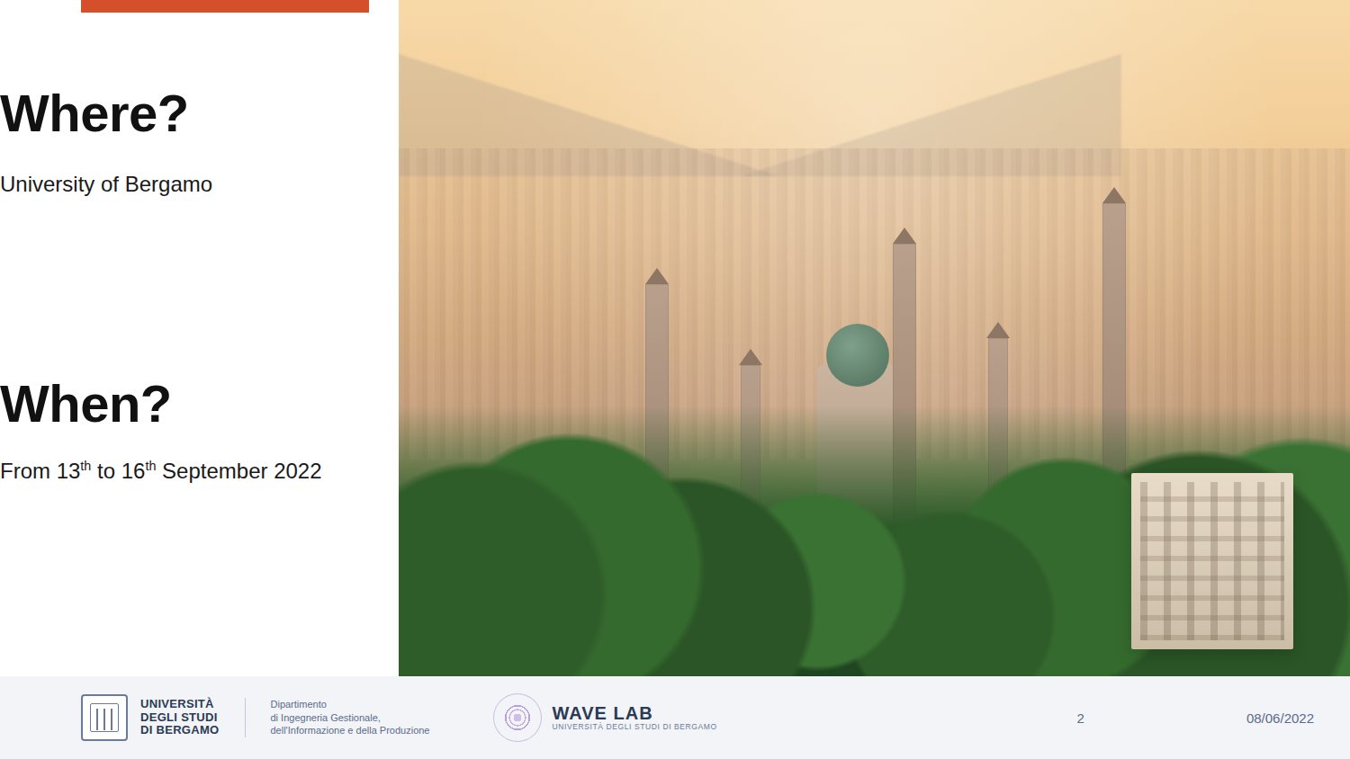Where?
University of Bergamo
When?
From 13th to 16th September 2022
UNIVERSITÀ
DEGLI STUDI
DI BERGAMO
Dipartimento
di Ingegneria Gestionale,
dell'Informazione e della Produzione
WAVE LAB
Università degli Studi di Bergamo
2 08/06/2022